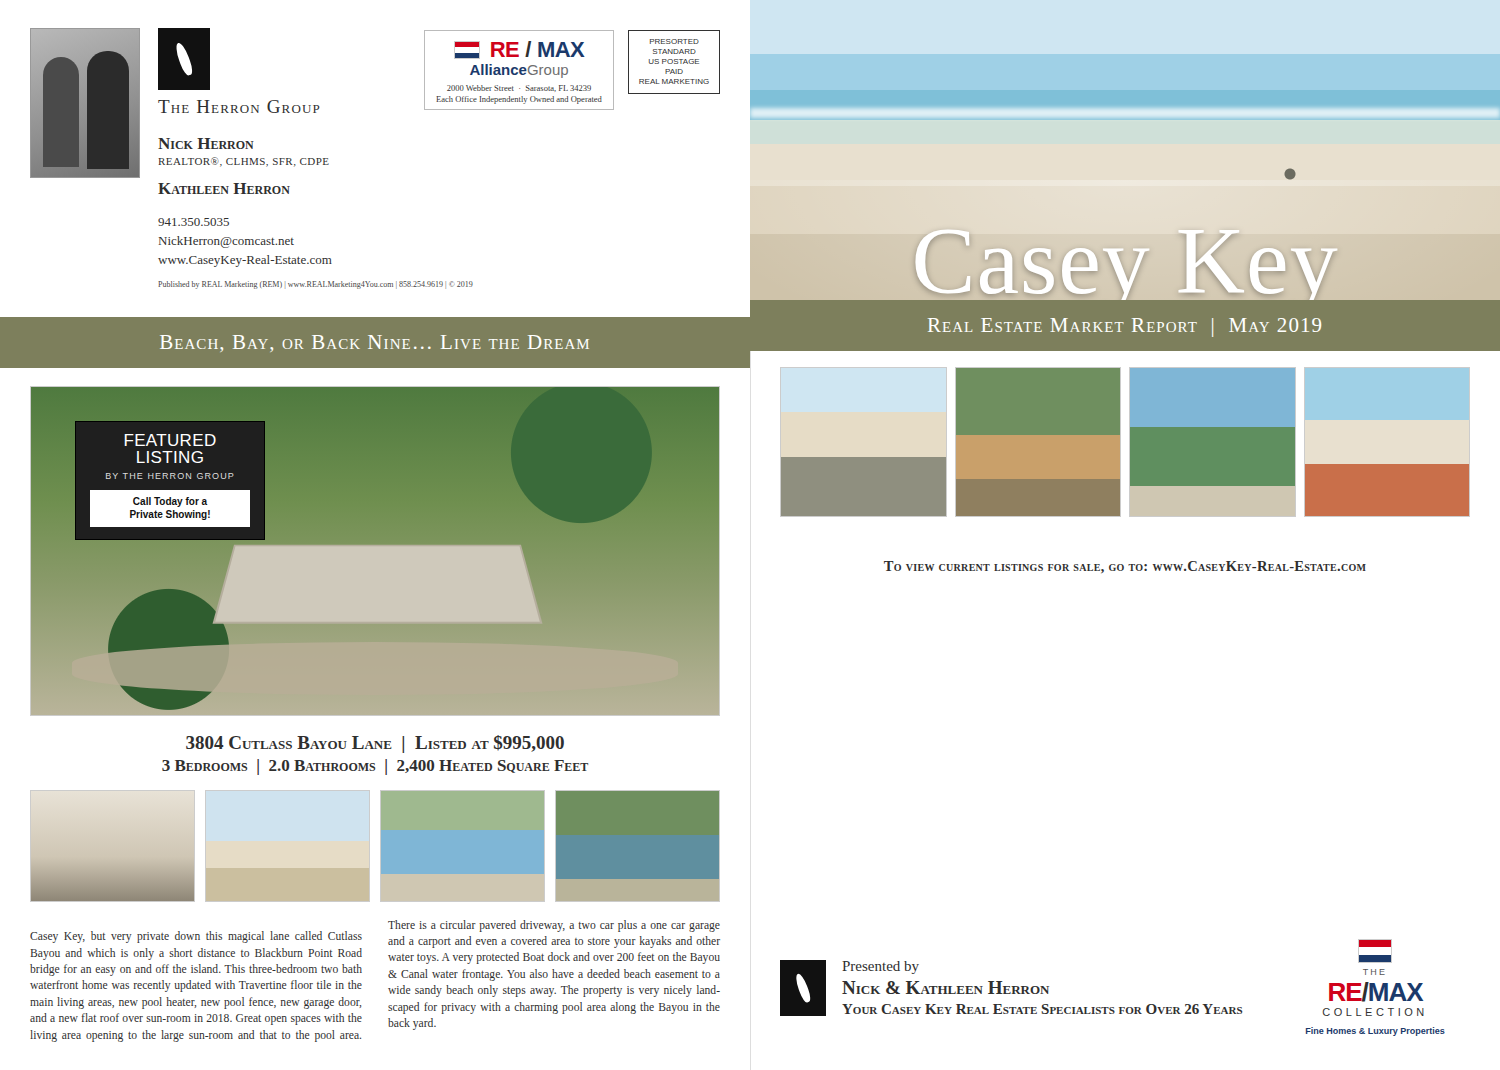RE/MAX
AllianceGroup
2000 Webber Street · Sarasota, FL 34239
Each Office Independently Owned and Operated
PRESORTED
STANDARD
US POSTAGE
PAID
REAL MARKETING
The Herron Group
Nick Herron
REALTOR®, CLHMS, SFR, CDPE
Kathleen Herron
941.350.5035
NickHerron@comcast.net
www.CaseyKey-Real-Estate.com
Published by REAL Marketing (REM) | www.REALMarketing4You.com | 858.254.9619 | © 2019
Beach, Bay, or Back Nine… Live the Dream
FEATURED LISTING
BY THE HERRON GROUP
Call Today for a
Private Showing!
3804 Cutlass Bayou Lane | Listed at $995,000
3 Bedrooms | 2.0 Bathrooms | 2,400 Heated Square Feet
Casey Key, but very private down this magical lane called Cutlass Bayou and which is only a short distance to Blackburn Point Road bridge for an easy on and off the island. This three-bedroom two bath waterfront home was recently updated with Travertine floor tile in the main living areas, new pool heater, new pool fence, new garage door, and a new flat roof over sun-room in 2018. Great open spaces with the living area opening to the large sun-room and that to the pool area. There is a circular pavered driveway, a two car plus a one car garage and a carport and even a covered area to store your kayaks and other water toys. A very protected Boat dock and over 200 feet on the Bayou & Canal water frontage. You also have a deeded beach easement to a wide sandy beach only steps away. The property is very nicely landscaped for privacy with a charming pool area along the Bayou in the back yard.
Casey Key
Real Estate Market Report | May 2019
To view current listings for sale, go to: www.CaseyKey-Real-Estate.com
Presented by
Nick & Kathleen Herron
Your Casey Key Real Estate Specialists for Over 26 Years
THE
RE/MAX
COLLECTION
Fine Homes & Luxury Properties